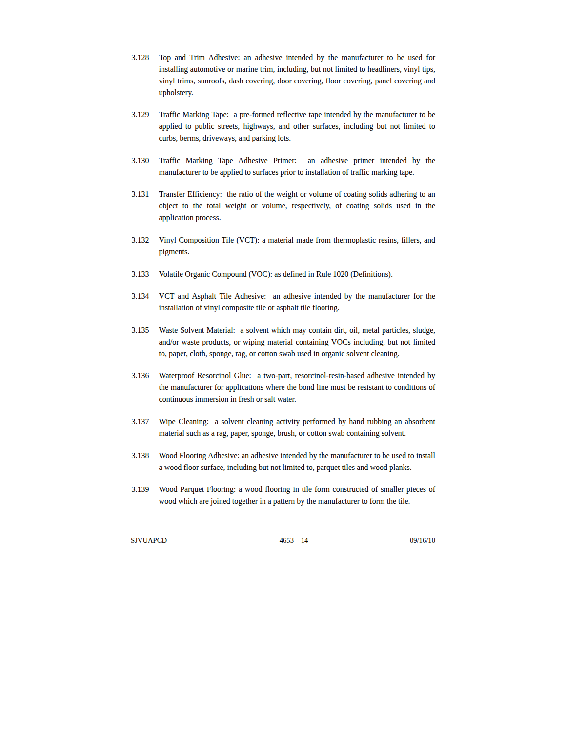3.128
Top and Trim Adhesive: an adhesive intended by the manufacturer to be used for installing automotive or marine trim, including, but not limited to headliners, vinyl tips, vinyl trims, sunroofs, dash covering, door covering, floor covering, panel covering and upholstery.
3.129
Traffic Marking Tape: a pre-formed reflective tape intended by the manufacturer to be applied to public streets, highways, and other surfaces, including but not limited to curbs, berms, driveways, and parking lots.
3.130
Traffic Marking Tape Adhesive Primer: an adhesive primer intended by the manufacturer to be applied to surfaces prior to installation of traffic marking tape.
3.131
Transfer Efficiency: the ratio of the weight or volume of coating solids adhering to an object to the total weight or volume, respectively, of coating solids used in the application process.
3.132
Vinyl Composition Tile (VCT): a material made from thermoplastic resins, fillers, and pigments.
3.133
Volatile Organic Compound (VOC): as defined in Rule 1020 (Definitions).
3.134
VCT and Asphalt Tile Adhesive: an adhesive intended by the manufacturer for the installation of vinyl composite tile or asphalt tile flooring.
3.135
Waste Solvent Material: a solvent which may contain dirt, oil, metal particles, sludge, and/or waste products, or wiping material containing VOCs including, but not limited to, paper, cloth, sponge, rag, or cotton swab used in organic solvent cleaning.
3.136
Waterproof Resorcinol Glue: a two-part, resorcinol-resin-based adhesive intended by the manufacturer for applications where the bond line must be resistant to conditions of continuous immersion in fresh or salt water.
3.137
Wipe Cleaning: a solvent cleaning activity performed by hand rubbing an absorbent material such as a rag, paper, sponge, brush, or cotton swab containing solvent.
3.138
Wood Flooring Adhesive: an adhesive intended by the manufacturer to be used to install a wood floor surface, including but not limited to, parquet tiles and wood planks.
3.139
Wood Parquet Flooring: a wood flooring in tile form constructed of smaller pieces of wood which are joined together in a pattern by the manufacturer to form the tile.
SJVUAPCD
4653 – 14
09/16/10